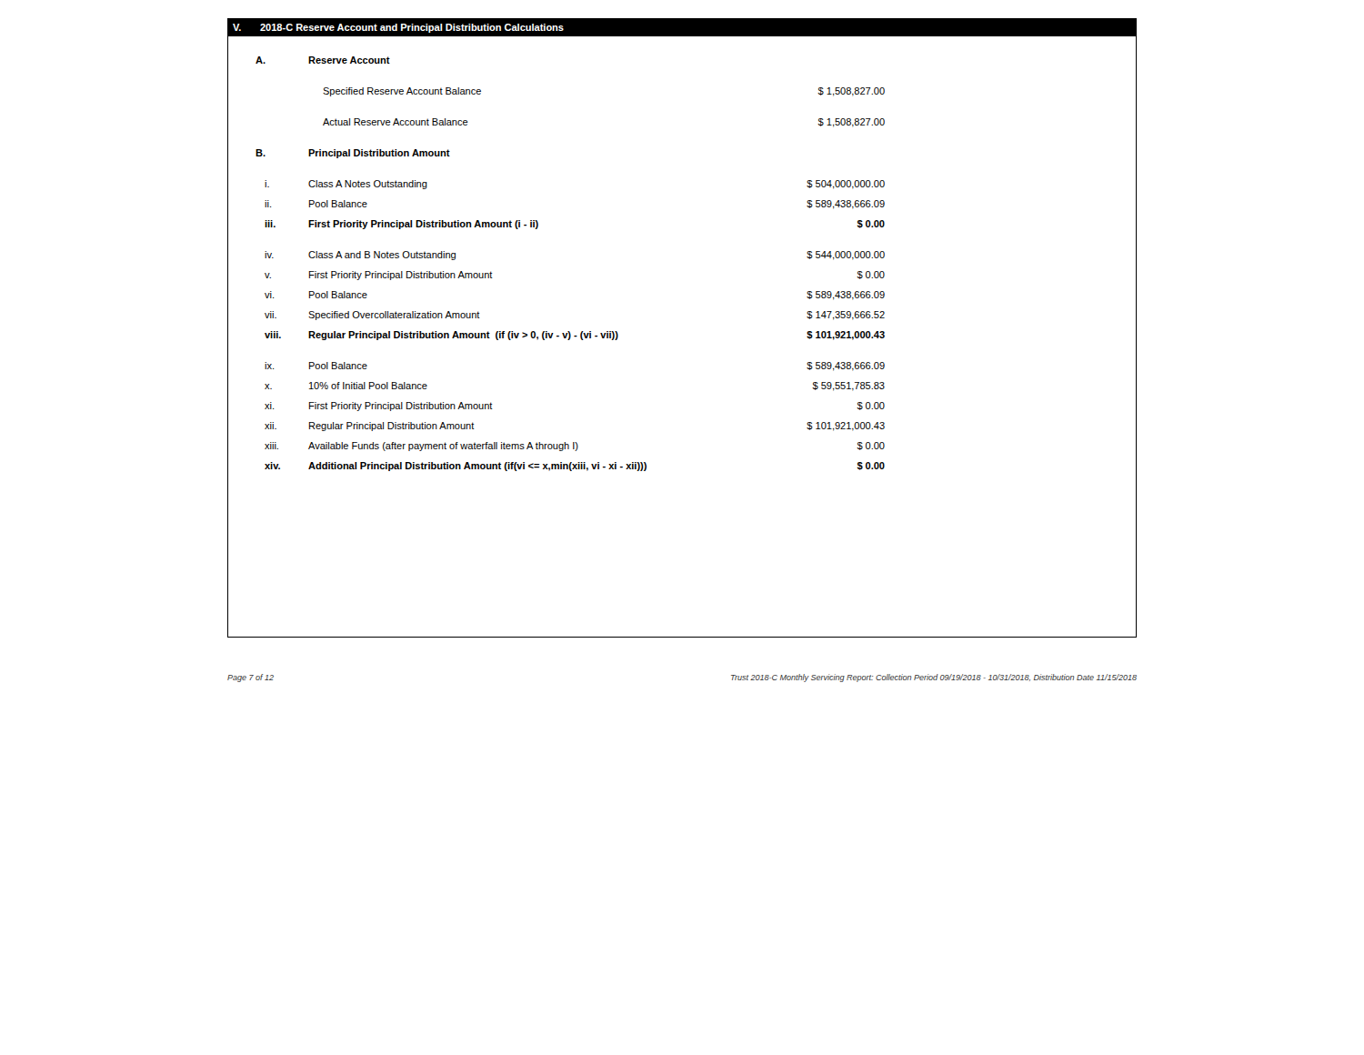V. 2018-C Reserve Account and Principal Distribution Calculations
| A. | Reserve Account | | |
| | Specified Reserve Account Balance | $ 1,508,827.00 | |
| | Actual Reserve Account Balance | $ 1,508,827.00 | |
| B. | Principal Distribution Amount | | |
| i. | Class A Notes Outstanding | $ 504,000,000.00 | |
| ii. | Pool Balance | $ 589,438,666.09 | |
| iii. | First Priority Principal Distribution Amount (i - ii) | $ 0.00 | |
| iv. | Class A and B Notes Outstanding | $ 544,000,000.00 | |
| v. | First Priority Principal Distribution Amount | $ 0.00 | |
| vi. | Pool Balance | $ 589,438,666.09 | |
| vii. | Specified Overcollateralization Amount | $ 147,359,666.52 | |
| viii. | Regular Principal Distribution Amount (if (iv > 0, (iv - v) - (vi - vii)) | $ 101,921,000.43 | |
| ix. | Pool Balance | $ 589,438,666.09 | |
| x. | 10% of Initial Pool Balance | $ 59,551,785.83 | |
| xi. | First Priority Principal Distribution Amount | $ 0.00 | |
| xii. | Regular Principal Distribution Amount | $ 101,921,000.43 | |
| xiii. | Available Funds (after payment of waterfall items A through I) | $ 0.00 | |
| xiv. | Additional Principal Distribution Amount (if(vi <= x,min(xiii, vi - xi - xii))) | $ 0.00 | |
Page 7 of 12 Trust 2018-C Monthly Servicing Report: Collection Period 09/19/2018 - 10/31/2018, Distribution Date 11/15/2018